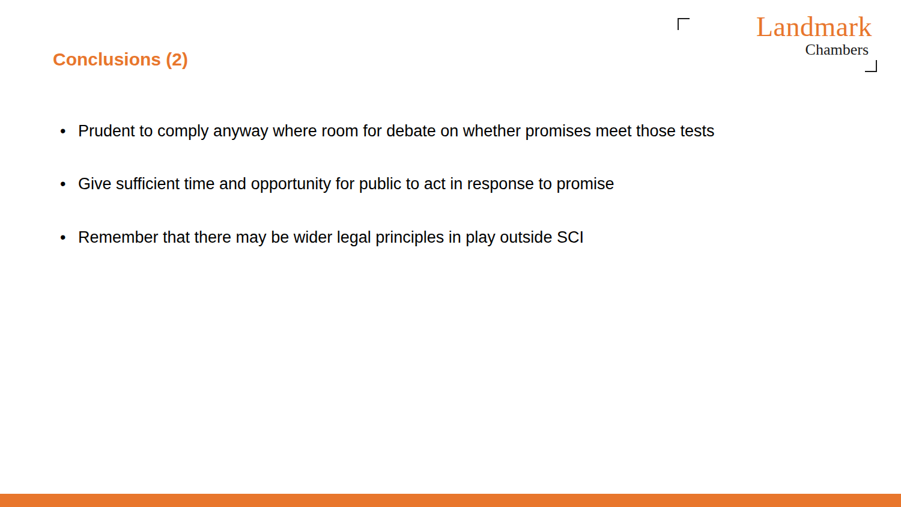Landmark
Chambers
Conclusions (2)
Prudent to comply anyway where room for debate on whether promises meet those tests
Give sufficient time and opportunity for public to act in response to promise
Remember that there may be wider legal principles in play outside SCI